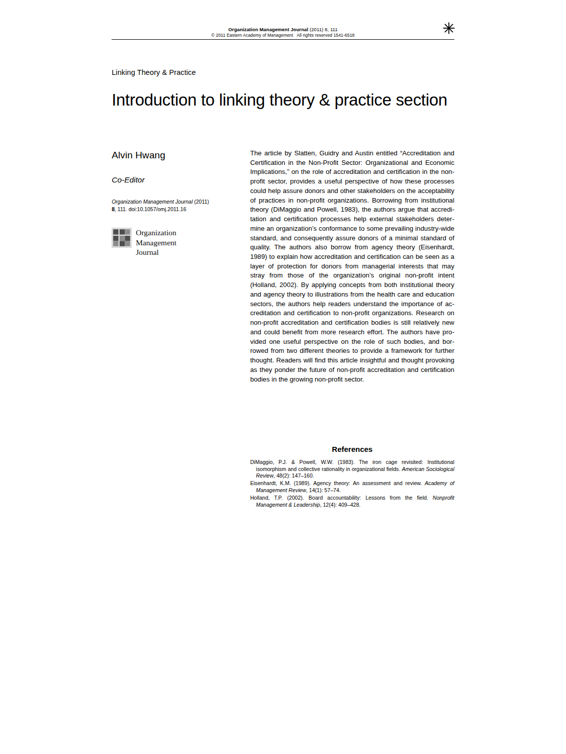Organization Management Journal (2011) 8, 111
© 2011 Eastern Academy of Management All rights reserved 1541-6518
Linking Theory & Practice
Introduction to linking theory & practice section
Alvin Hwang
Co-Editor
Organization Management Journal (2011)
8, 111. doi:10.1057/omj.2011.16
Organization Management Journal
The article by Slatten, Guidry and Austin entitled “Accreditation and Certification in the Non-Profit Sector: Organizational and Economic Implications,” on the role of accreditation and certification in the non-profit sector, provides a useful perspective of how these processes could help assure donors and other stakeholders on the acceptability of practices in non-profit organizations. Borrowing from institutional theory (DiMaggio and Powell, 1983), the authors argue that accreditation and certification processes help external stakeholders determine an organization’s conformance to some prevailing industry-wide standard, and consequently assure donors of a minimal standard of quality. The authors also borrow from agency theory (Eisenhardt, 1989) to explain how accreditation and certification can be seen as a layer of protection for donors from managerial interests that may stray from those of the organization’s original non-profit intent (Holland, 2002). By applying concepts from both institutional theory and agency theory to illustrations from the health care and education sectors, the authors help readers understand the importance of accreditation and certification to non-profit organizations. Research on non-profit accreditation and certification bodies is still relatively new and could benefit from more research effort. The authors have provided one useful perspective on the role of such bodies, and borrowed from two different theories to provide a framework for further thought. Readers will find this article insightful and thought provoking as they ponder the future of non-profit accreditation and certification bodies in the growing non-profit sector.
References
DiMaggio, P.J. & Powell, W.W. (1983). The iron cage revisited: Institutional isomorphism and collective rationality in organizational fields. American Sociological Review, 48(2): 147–160.
Eisenhardt, K.M. (1989). Agency theory: An assessment and review. Academy of Management Review, 14(1): 57–74.
Holland, T.P. (2002). Board accountability: Lessons from the field. Nonprofit Management & Leadership, 12(4): 409–428.